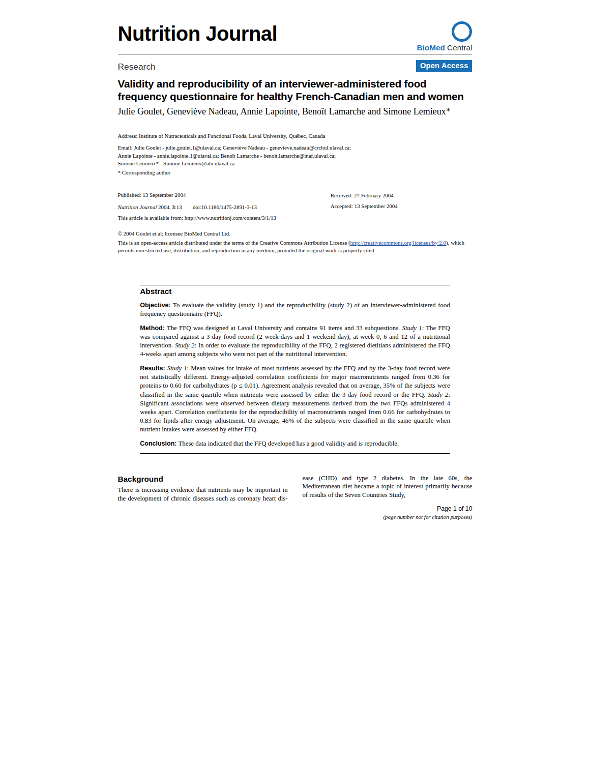Nutrition Journal
BioMed Central
Open Access
Research
Validity and reproducibility of an interviewer-administered food frequency questionnaire for healthy French-Canadian men and women
Julie Goulet, Geneviève Nadeau, Annie Lapointe, Benoît Lamarche and Simone Lemieux*
Address: Institute of Nutraceuticals and Functional Foods, Laval University, Québec, Canada
Email: Julie Goulet - julie.goulet.1@ulaval.ca; Geneviève Nadeau - genevieve.nadeau@crchul.ulaval.ca;
Annie Lapointe - annie.lapointe.1@ulaval.ca; Benoît Lamarche - benoit.lamarche@inaf.ulaval.ca;
Simone Lemieux* - Simone.Lemieux@aln.ulaval.ca
* Corresponding author
Published: 13 September 2004
Nutrition Journal 2004, 3:13doi:10.1186/1475-2891-3-13
This article is available from: http://www.nutritionj.com/content/3/1/13
Received: 27 February 2004
Accepted: 13 September 2004
© 2004 Goulet et al; licensee BioMed Central Ltd.
This is an open-access article distributed under the terms of the Creative Commons Attribution License (http://creativecommons.org/licenses/by/2.0), which permits unrestricted use, distribution, and reproduction in any medium, provided the original work is properly cited.
Abstract
Objective: To evaluate the validity (study 1) and the reproducibility (study 2) of an interviewer-administered food frequency questionnaire (FFQ).
Method: The FFQ was designed at Laval University and contains 91 items and 33 subquestions. Study 1: The FFQ was compared against a 3-day food record (2 week-days and 1 weekend-day), at week 0, 6 and 12 of a nutritional intervention. Study 2: In order to evaluate the reproducibility of the FFQ, 2 registered dietitians administered the FFQ 4-weeks apart among subjects who were not part of the nutritional intervention.
Results: Study 1: Mean values for intake of most nutrients assessed by the FFQ and by the 3-day food record were not statistically different. Energy-adjusted correlation coefficients for major macronutrients ranged from 0.36 for proteins to 0.60 for carbohydrates (p ≤ 0.01). Agreement analysis revealed that on average, 35% of the subjects were classified in the same quartile when nutrients were assessed by either the 3-day food record or the FFQ. Study 2: Significant associations were observed between dietary measurements derived from the two FFQs administered 4 weeks apart. Correlation coefficients for the reproducibility of macronutrients ranged from 0.66 for carbohydrates to 0.83 for lipids after energy adjustment. On average, 46% of the subjects were classified in the same quartile when nutrient intakes were assessed by either FFQ.
Conclusion: These data indicated that the FFQ developed has a good validity and is reproducible.
Background
There is increasing evidence that nutrients may be important in the development of chronic diseases such as coronary heart disease (CHD) and type 2 diabetes. In the late 60s, the Mediterranean diet became a topic of interest primarily because of results of the Seven Countries Study,
Page 1 of 10
(page number not for citation purposes)